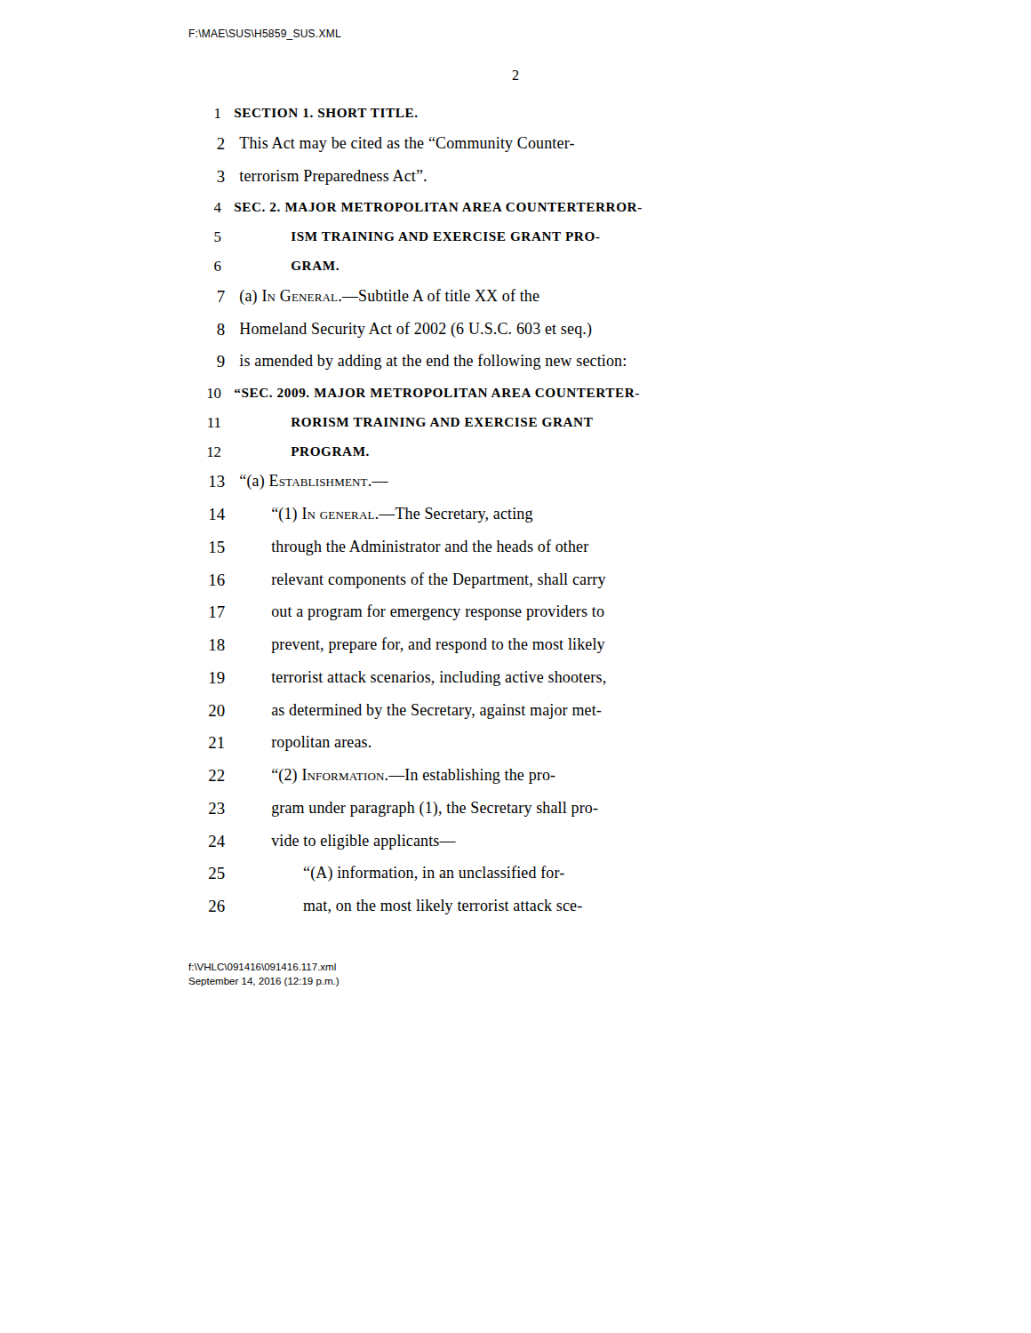F:\MAE\SUS\H5859_SUS.XML
2
SECTION 1. SHORT TITLE.
This Act may be cited as the “Community Counter-
terrorism Preparedness Act”.
SEC. 2. MAJOR METROPOLITAN AREA COUNTERTERROR-
ISM TRAINING AND EXERCISE GRANT PRO-
GRAM.
(a) In General.—Subtitle A of title XX of the
Homeland Security Act of 2002 (6 U.S.C. 603 et seq.)
is amended by adding at the end the following new section:
“SEC. 2009. MAJOR METROPOLITAN AREA COUNTERTER-
RORISM TRAINING AND EXERCISE GRANT
PROGRAM.
“(a) Establishment.—
“(1) In general.—The Secretary, acting
through the Administrator and the heads of other
relevant components of the Department, shall carry
out a program for emergency response providers to
prevent, prepare for, and respond to the most likely
terrorist attack scenarios, including active shooters,
as determined by the Secretary, against major met-
ropolitan areas.
“(2) Information.—In establishing the pro-
gram under paragraph (1), the Secretary shall pro-
vide to eligible applicants—
“(A) information, in an unclassified for-
mat, on the most likely terrorist attack sce-
f:\VHLC\091416\091416.117.xml
September 14, 2016 (12:19 p.m.)